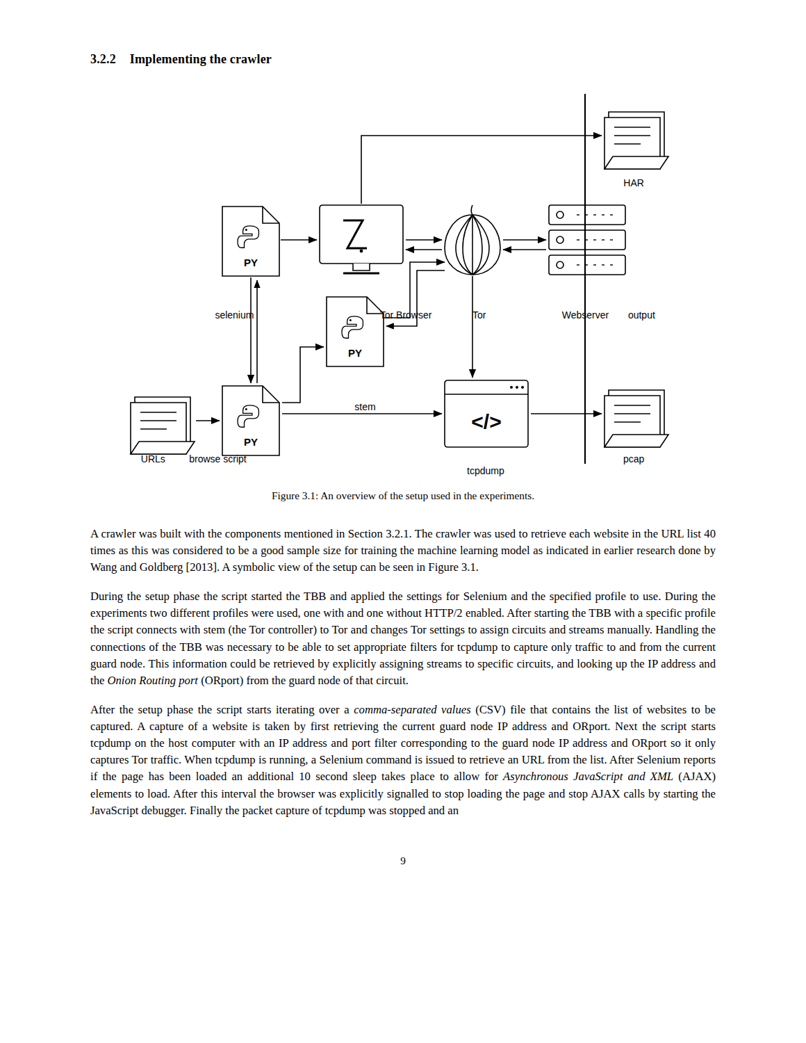3.2.2 Implementing the crawler
PY PY PY </> selenium Tor Browser Tor Webserver output stem URLs browse script tcpdump pcap HAR
Figure 3.1: An overview of the setup used in the experiments.
A crawler was built with the components mentioned in Section 3.2.1. The crawler was used to retrieve each website in the URL list 40 times as this was considered to be a good sample size for training the machine learning model as indicated in earlier research done by Wang and Goldberg [2013]. A symbolic view of the setup can be seen in Figure 3.1.
During the setup phase the script started the TBB and applied the settings for Selenium and the specified profile to use. During the experiments two different profiles were used, one with and one without HTTP/2 enabled. After starting the TBB with a specific profile the script connects with stem (the Tor controller) to Tor and changes Tor settings to assign circuits and streams manually. Handling the connections of the TBB was necessary to be able to set appropriate filters for tcpdump to capture only traffic to and from the current guard node. This information could be retrieved by explicitly assigning streams to specific circuits, and looking up the IP address and the Onion Routing port (ORport) from the guard node of that circuit.
After the setup phase the script starts iterating over a comma-separated values (CSV) file that contains the list of websites to be captured. A capture of a website is taken by first retrieving the current guard node IP address and ORport. Next the script starts tcpdump on the host computer with an IP address and port filter corresponding to the guard node IP address and ORport so it only captures Tor traffic. When tcpdump is running, a Selenium command is issued to retrieve an URL from the list. After Selenium reports if the page has been loaded an additional 10 second sleep takes place to allow for Asynchronous JavaScript and XML (AJAX) elements to load. After this interval the browser was explicitly signalled to stop loading the page and stop AJAX calls by starting the JavaScript debugger. Finally the packet capture of tcpdump was stopped and an
9